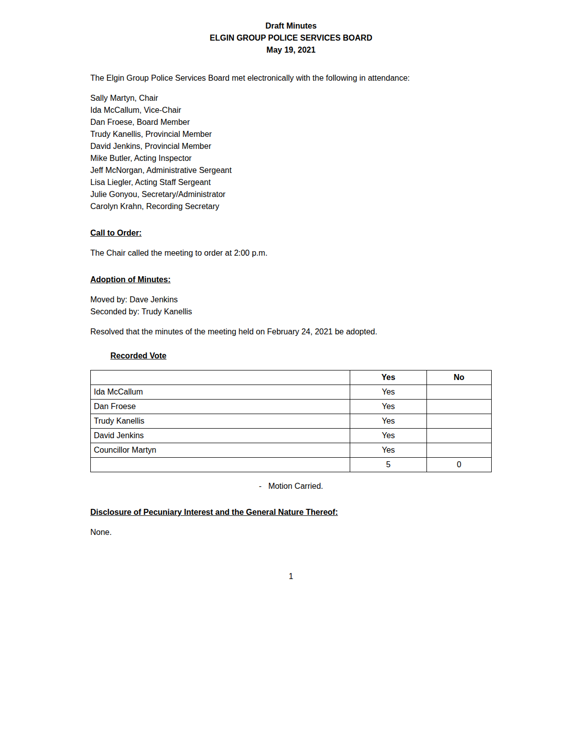Draft Minutes
ELGIN GROUP POLICE SERVICES BOARD
May 19, 2021
The Elgin Group Police Services Board met electronically with the following in attendance:
Sally Martyn, Chair
Ida McCallum, Vice-Chair
Dan Froese, Board Member
Trudy Kanellis, Provincial Member
David Jenkins, Provincial Member
Mike Butler, Acting Inspector
Jeff McNorgan, Administrative Sergeant
Lisa Liegler, Acting Staff Sergeant
Julie Gonyou, Secretary/Administrator
Carolyn Krahn, Recording Secretary
Call to Order:
The Chair called the meeting to order at 2:00 p.m.
Adoption of Minutes:
Moved by: Dave Jenkins
Seconded by: Trudy Kanellis
Resolved that the minutes of the meeting held on February 24, 2021 be adopted.
Recorded Vote
| | Yes | No |
| --- | --- | --- |
| Ida McCallum | Yes | |
| Dan Froese | Yes | |
| Trudy Kanellis | Yes | |
| David Jenkins | Yes | |
| Councillor Martyn | Yes | |
| | 5 | 0 |
- Motion Carried.
Disclosure of Pecuniary Interest and the General Nature Thereof:
None.
1